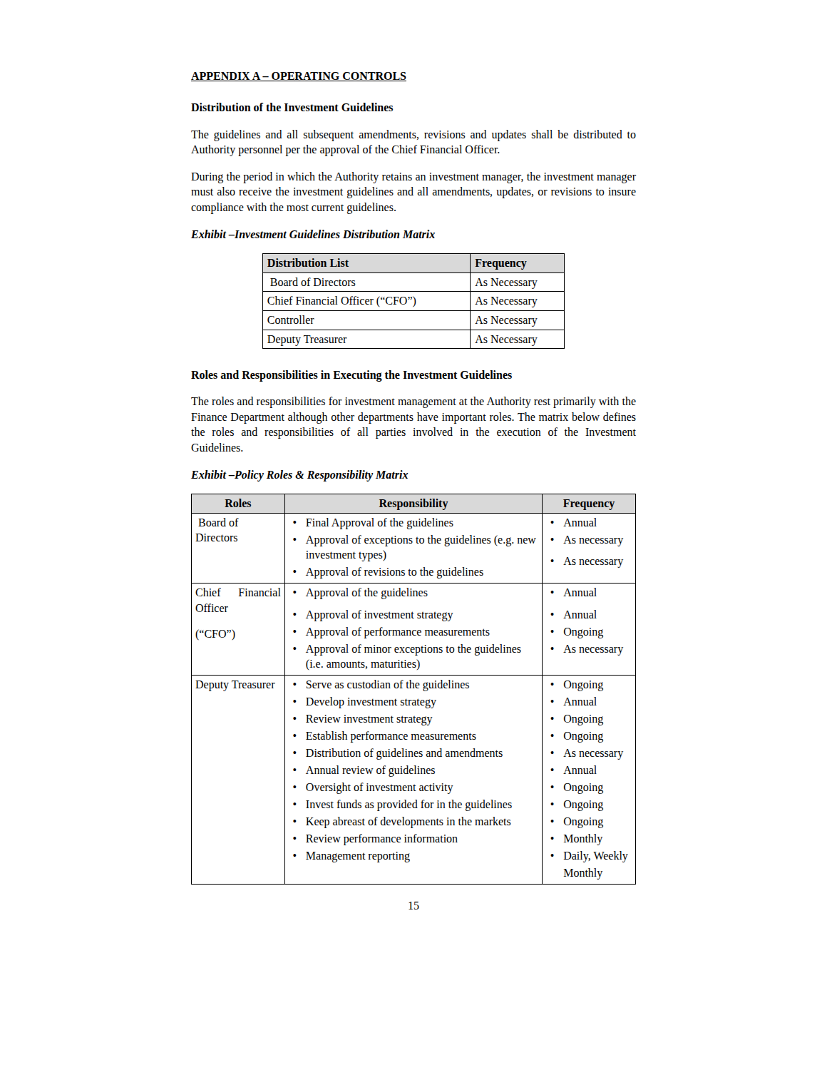APPENDIX A – OPERATING CONTROLS
Distribution of the Investment Guidelines
The guidelines and all subsequent amendments, revisions and updates shall be distributed to Authority personnel per the approval of the Chief Financial Officer.
During the period in which the Authority retains an investment manager, the investment manager must also receive the investment guidelines and all amendments, updates, or revisions to insure compliance with the most current guidelines.
Exhibit –Investment Guidelines Distribution Matrix
| Distribution List | Frequency |
| --- | --- |
| Board of Directors | As Necessary |
| Chief Financial Officer (“CFO”) | As Necessary |
| Controller | As Necessary |
| Deputy Treasurer | As Necessary |
Roles and Responsibilities in Executing the Investment Guidelines
The roles and responsibilities for investment management at the Authority rest primarily with the Finance Department although other departments have important roles. The matrix below defines the roles and responsibilities of all parties involved in the execution of the Investment Guidelines.
Exhibit –Policy Roles & Responsibility Matrix
| Roles | Responsibility | Frequency |
| --- | --- | --- |
| Board of Directors | Final Approval of the guidelines Approval of exceptions to the guidelines (e.g. new investment types) Approval of revisions to the guidelines | Annual As necessary As necessary |
| Chief Financial Officer (“CFO”) | Approval of the guidelines Approval of investment strategy Approval of performance measurements Approval of minor exceptions to the guidelines (i.e. amounts, maturities) | Annual Annual Ongoing As necessary |
| Deputy Treasurer | Serve as custodian of the guidelines Develop investment strategy Review investment strategy Establish performance measurements Distribution of guidelines and amendments Annual review of guidelines Oversight of investment activity Invest funds as provided for in the guidelines Keep abreast of developments in the markets Review performance information Management reporting | Ongoing Annual Ongoing Ongoing As necessary Annual Ongoing Ongoing Ongoing Monthly Daily, Weekly Monthly |
15